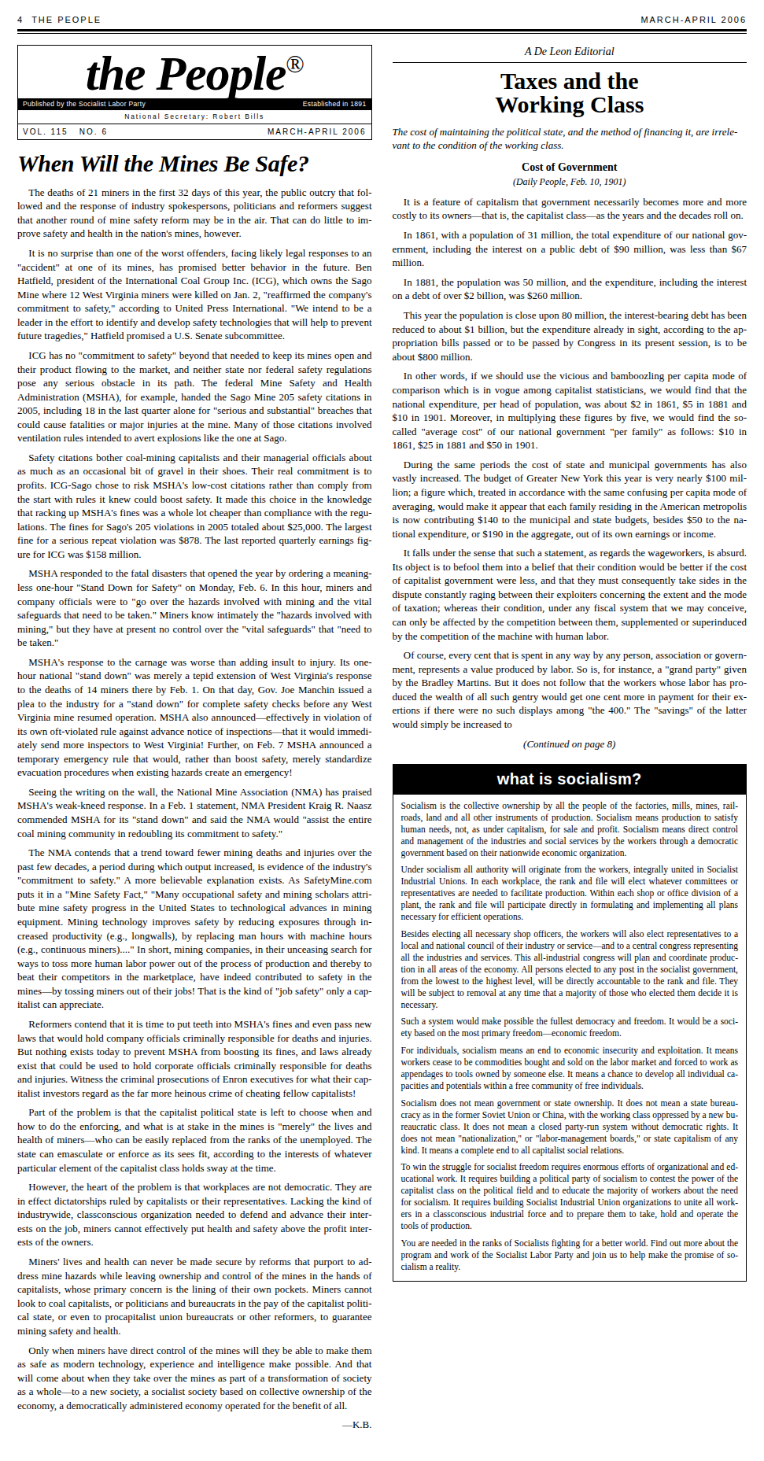4 THE PEOPLE MARCH-APRIL 2006
the People®
Published by the Socialist Labor Party Established in 1891
National Secretary: Robert Bills
VOL. 115 NO. 6 MARCH-APRIL 2006
When Will the Mines Be Safe?
The deaths of 21 miners in the first 32 days of this year, the public outcry that followed and the response of industry spokespersons, politicians and reformers suggest that another round of mine safety reform may be in the air. That can do little to improve safety and health in the nation's mines, however.
It is no surprise than one of the worst offenders, facing likely legal responses to an "accident" at one of its mines, has promised better behavior in the future. Ben Hatfield, president of the International Coal Group Inc. (ICG), which owns the Sago Mine where 12 West Virginia miners were killed on Jan. 2, "reaffirmed the company's commitment to safety," according to United Press International. "We intend to be a leader in the effort to identify and develop safety technologies that will help to prevent future tragedies," Hatfield promised a U.S. Senate subcommittee.
ICG has no "commitment to safety" beyond that needed to keep its mines open and their product flowing to the market, and neither state nor federal safety regulations pose any serious obstacle in its path. The federal Mine Safety and Health Administration (MSHA), for example, handed the Sago Mine 205 safety citations in 2005, including 18 in the last quarter alone for "serious and substantial" breaches that could cause fatalities or major injuries at the mine. Many of those citations involved ventilation rules intended to avert explosions like the one at Sago.
Safety citations bother coal-mining capitalists and their managerial officials about as much as an occasional bit of gravel in their shoes. Their real commitment is to profits. ICG-Sago chose to risk MSHA's low-cost citations rather than comply from the start with rules it knew could boost safety. It made this choice in the knowledge that racking up MSHA's fines was a whole lot cheaper than compliance with the regulations. The fines for Sago's 205 violations in 2005 totaled about $25,000. The largest fine for a serious repeat violation was $878. The last reported quarterly earnings figure for ICG was $158 million.
MSHA responded to the fatal disasters that opened the year by ordering a meaningless one-hour "Stand Down for Safety" on Monday, Feb. 6. In this hour, miners and company officials were to "go over the hazards involved with mining and the vital safeguards that need to be taken." Miners know intimately the "hazards involved with mining," but they have at present no control over the "vital safeguards" that "need to be taken."
MSHA's response to the carnage was worse than adding insult to injury. Its one-hour national "stand down" was merely a tepid extension of West Virginia's response to the deaths of 14 miners there by Feb. 1. On that day, Gov. Joe Manchin issued a plea to the industry for a "stand down" for complete safety checks before any West Virginia mine resumed operation. MSHA also announced—effectively in violation of its own oft-violated rule against advance notice of inspections—that it would immediately send more inspectors to West Virginia! Further, on Feb. 7 MSHA announced a temporary emergency rule that would, rather than boost safety, merely standardize evacuation procedures when existing hazards create an emergency!
Seeing the writing on the wall, the National Mine Association (NMA) has praised MSHA's weak-kneed response. In a Feb. 1 statement, NMA President Kraig R. Naasz commended MSHA for its "stand down" and said the NMA would "assist the entire coal mining community in redoubling its commitment to safety."
The NMA contends that a trend toward fewer mining deaths and injuries over the past few decades, a period during which output increased, is evidence of the industry's "commitment to safety." A more believable explanation exists. As SafetyMine.com puts it in a "Mine Safety Fact," "Many occupational safety and mining scholars attribute mine safety progress in the United States to technological advances in mining equipment. Mining technology improves safety by reducing exposures through increased productivity (e.g., longwalls), by replacing man hours with machine hours (e.g., continuous miners)...." In short, mining companies, in their unceasing search for ways to toss more human labor power out of the process of production and thereby to beat their competitors in the marketplace, have indeed contributed to safety in the mines—by tossing miners out of their jobs! That is the kind of "job safety" only a capitalist can appreciate.
Reformers contend that it is time to put teeth into MSHA's fines and even pass new laws that would hold company officials criminally responsible for deaths and injuries. But nothing exists today to prevent MSHA from boosting its fines, and laws already exist that could be used to hold corporate officials criminally responsible for deaths and injuries. Witness the criminal prosecutions of Enron executives for what their capitalist investors regard as the far more heinous crime of cheating fellow capitalists!
Part of the problem is that the capitalist political state is left to choose when and how to do the enforcing, and what is at stake in the mines is "merely" the lives and health of miners—who can be easily replaced from the ranks of the unemployed. The state can emasculate or enforce as its sees fit, according to the interests of whatever particular element of the capitalist class holds sway at the time.
However, the heart of the problem is that workplaces are not democratic. They are in effect dictatorships ruled by capitalists or their representatives. Lacking the kind of industrywide, classconscious organization needed to defend and advance their interests on the job, miners cannot effectively put health and safety above the profit interests of the owners.
Miners' lives and health can never be made secure by reforms that purport to address mine hazards while leaving ownership and control of the mines in the hands of capitalists, whose primary concern is the lining of their own pockets. Miners cannot look to coal capitalists, or politicians and bureaucrats in the pay of the capitalist political state, or even to procapitalist union bureaucrats or other reformers, to guarantee mining safety and health.
Only when miners have direct control of the mines will they be able to make them as safe as modern technology, experience and intelligence make possible. And that will come about when they take over the mines as part of a transformation of society as a whole—to a new society, a socialist society based on collective ownership of the economy, a democratically administered economy operated for the benefit of all.
—K.B.
A De Leon Editorial
Taxes and the
Working Class
The cost of maintaining the political state, and the method of financing it, are irrelevant to the condition of the working class.
Cost of Government
(Daily People, Feb. 10, 1901)
It is a feature of capitalism that government necessarily becomes more and more costly to its owners—that is, the capitalist class—as the years and the decades roll on.
In 1861, with a population of 31 million, the total expenditure of our national government, including the interest on a public debt of $90 million, was less than $67 million.
In 1881, the population was 50 million, and the expenditure, including the interest on a debt of over $2 billion, was $260 million.
This year the population is close upon 80 million, the interest-bearing debt has been reduced to about $1 billion, but the expenditure already in sight, according to the appropriation bills passed or to be passed by Congress in its present session, is to be about $800 million.
In other words, if we should use the vicious and bamboozling per capita mode of comparison which is in vogue among capitalist statisticians, we would find that the national expenditure, per head of population, was about $2 in 1861, $5 in 1881 and $10 in 1901. Moreover, in multiplying these figures by five, we would find the so-called "average cost" of our national government "per family" as follows: $10 in 1861, $25 in 1881 and $50 in 1901.
During the same periods the cost of state and municipal governments has also vastly increased. The budget of Greater New York this year is very nearly $100 million; a figure which, treated in accordance with the same confusing per capita mode of averaging, would make it appear that each family residing in the American metropolis is now contributing $140 to the municipal and state budgets, besides $50 to the national expenditure, or $190 in the aggregate, out of its own earnings or income.
It falls under the sense that such a statement, as regards the wageworkers, is absurd. Its object is to befool them into a belief that their condition would be better if the cost of capitalist government were less, and that they must consequently take sides in the dispute constantly raging between their exploiters concerning the extent and the mode of taxation; whereas their condition, under any fiscal system that we may conceive, can only be affected by the competition between them, supplemented or superinduced by the competition of the machine with human labor.
Of course, every cent that is spent in any way by any person, association or government, represents a value produced by labor. So is, for instance, a "grand party" given by the Bradley Martins. But it does not follow that the workers whose labor has produced the wealth of all such gentry would get one cent more in payment for their exertions if there were no such displays among "the 400." The "savings" of the latter would simply be increased to
(Continued on page 8)
what is socialism?
Socialism is the collective ownership by all the people of the factories, mills, mines, railroads, land and all other instruments of production. Socialism means production to satisfy human needs, not, as under capitalism, for sale and profit. Socialism means direct control and management of the industries and social services by the workers through a democratic government based on their nationwide economic organization.
Under socialism all authority will originate from the workers, integrally united in Socialist Industrial Unions. In each workplace, the rank and file will elect whatever committees or representatives are needed to facilitate production. Within each shop or office division of a plant, the rank and file will participate directly in formulating and implementing all plans necessary for efficient operations.
Besides electing all necessary shop officers, the workers will also elect representatives to a local and national council of their industry or service—and to a central congress representing all the industries and services. This all-industrial congress will plan and coordinate production in all areas of the economy. All persons elected to any post in the socialist government, from the lowest to the highest level, will be directly accountable to the rank and file. They will be subject to removal at any time that a majority of those who elected them decide it is necessary.
Such a system would make possible the fullest democracy and freedom. It would be a society based on the most primary freedom—economic freedom.
For individuals, socialism means an end to economic insecurity and exploitation. It means workers cease to be commodities bought and sold on the labor market and forced to work as appendages to tools owned by someone else. It means a chance to develop all individual capacities and potentials within a free community of free individuals.
Socialism does not mean government or state ownership. It does not mean a state bureaucracy as in the former Soviet Union or China, with the working class oppressed by a new bureaucratic class. It does not mean a closed party-run system without democratic rights. It does not mean "nationalization," or "labor-management boards," or state capitalism of any kind. It means a complete end to all capitalist social relations.
To win the struggle for socialist freedom requires enormous efforts of organizational and educational work. It requires building a political party of socialism to contest the power of the capitalist class on the political field and to educate the majority of workers about the need for socialism. It requires building Socialist Industrial Union organizations to unite all workers in a classconscious industrial force and to prepare them to take, hold and operate the tools of production.
You are needed in the ranks of Socialists fighting for a better world. Find out more about the program and work of the Socialist Labor Party and join us to help make the promise of socialism a reality.